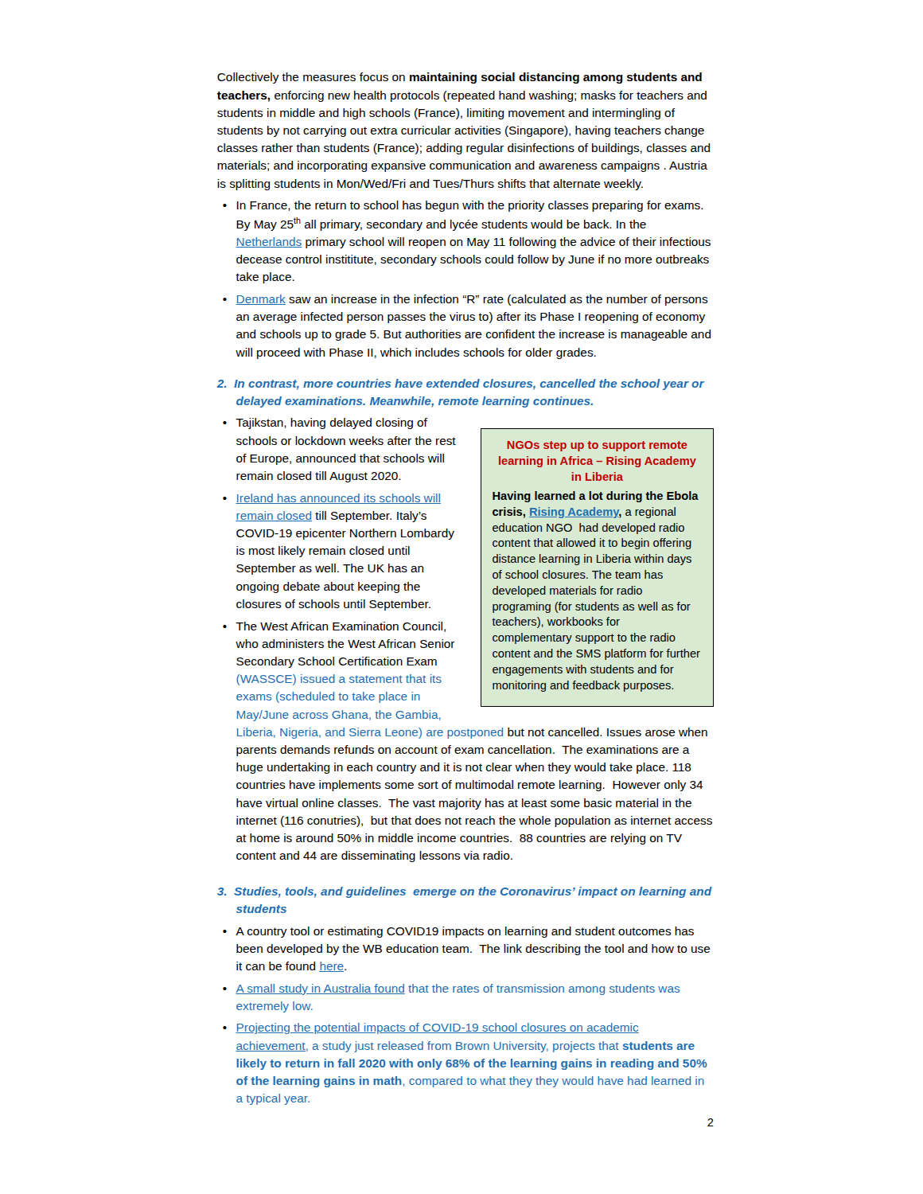Collectively the measures focus on maintaining social distancing among students and teachers, enforcing new health protocols (repeated hand washing; masks for teachers and students in middle and high schools (France), limiting movement and intermingling of students by not carrying out extra curricular activities (Singapore), having teachers change classes rather than students (France); adding regular disinfections of buildings, classes and materials; and incorporating expansive communication and awareness campaigns . Austria is splitting students in Mon/Wed/Fri and Tues/Thurs shifts that alternate weekly.
In France, the return to school has begun with the priority classes preparing for exams. By May 25th all primary, secondary and lycée students would be back. In the Netherlands primary school will reopen on May 11 following the advice of their infectious decease control instititute, secondary schools could follow by June if no more outbreaks take place.
Denmark saw an increase in the infection “R” rate (calculated as the number of persons an average infected person passes the virus to) after its Phase I reopening of economy and schools up to grade 5. But authorities are confident the increase is manageable and will proceed with Phase II, which includes schools for older grades.
2. In contrast, more countries have extended closures, cancelled the school year or delayed examinations. Meanwhile, remote learning continues.
NGOs step up to support remote learning in Africa – Rising Academy in Liberia
Having learned a lot during the Ebola crisis, Rising Academy, a regional education NGO had developed radio content that allowed it to begin offering distance learning in Liberia within days of school closures. The team has developed materials for radio programing (for students as well as for teachers), workbooks for complementary support to the radio content and the SMS platform for further engagements with students and for monitoring and feedback purposes.
Tajikstan, having delayed closing of schools or lockdown weeks after the rest of Europe, announced that schools will remain closed till August 2020.
Ireland has announced its schools will remain closed till September. Italy’s COVID-19 epicenter Northern Lombardy is most likely remain closed until September as well. The UK has an ongoing debate about keeping the closures of schools until September.
The West African Examination Council, who administers the West African Senior Secondary School Certification Exam (WASSCE) issued a statement that its exams (scheduled to take place in May/June across Ghana, the Gambia, Liberia, Nigeria, and Sierra Leone) are postponed but not cancelled. Issues arose when parents demands refunds on account of exam cancellation. The examinations are a huge undertaking in each country and it is not clear when they would take place. 118 countries have implements some sort of multimodal remote learning. However only 34 have virtual online classes. The vast majority has at least some basic material in the internet (116 conutries), but that does not reach the whole population as internet access at home is around 50% in middle income countries. 88 countries are relying on TV content and 44 are disseminating lessons via radio.
3. Studies, tools, and guidelines emerge on the Coronavirus’ impact on learning and students
A country tool or estimating COVID19 impacts on learning and student outcomes has been developed by the WB education team. The link describing the tool and how to use it can be found here.
A small study in Australia found that the rates of transmission among students was extremely low.
Projecting the potential impacts of COVID-19 school closures on academic achievement, a study just released from Brown University, projects that students are likely to return in fall 2020 with only 68% of the learning gains in reading and 50% of the learning gains in math, compared to what they they would have had learned in a typical year.
2